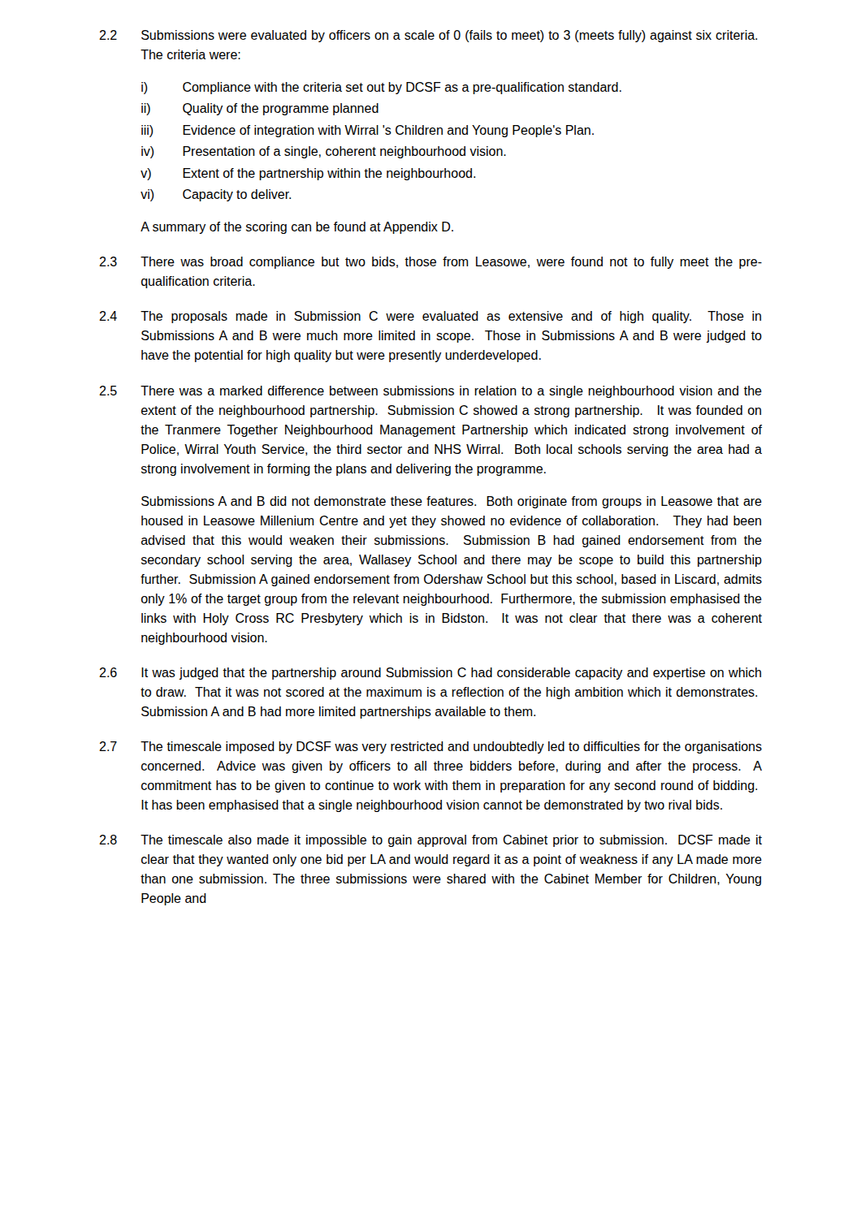2.2
Submissions were evaluated by officers on a scale of 0 (fails to meet) to 3 (meets fully) against six criteria. The criteria were:
i) Compliance with the criteria set out by DCSF as a pre-qualification standard.
ii) Quality of the programme planned
iii) Evidence of integration with Wirral 's Children and Young People's Plan.
iv) Presentation of a single, coherent neighbourhood vision.
v) Extent of the partnership within the neighbourhood.
vi) Capacity to deliver.
A summary of the scoring can be found at Appendix D.
2.3
There was broad compliance but two bids, those from Leasowe, were found not to fully meet the pre-qualification criteria.
2.4
The proposals made in Submission C were evaluated as extensive and of high quality. Those in Submissions A and B were much more limited in scope. Those in Submissions A and B were judged to have the potential for high quality but were presently underdeveloped.
2.5
There was a marked difference between submissions in relation to a single neighbourhood vision and the extent of the neighbourhood partnership. Submission C showed a strong partnership. It was founded on the Tranmere Together Neighbourhood Management Partnership which indicated strong involvement of Police, Wirral Youth Service, the third sector and NHS Wirral. Both local schools serving the area had a strong involvement in forming the plans and delivering the programme.
Submissions A and B did not demonstrate these features. Both originate from groups in Leasowe that are housed in Leasowe Millenium Centre and yet they showed no evidence of collaboration. They had been advised that this would weaken their submissions. Submission B had gained endorsement from the secondary school serving the area, Wallasey School and there may be scope to build this partnership further. Submission A gained endorsement from Odershaw School but this school, based in Liscard, admits only 1% of the target group from the relevant neighbourhood. Furthermore, the submission emphasised the links with Holy Cross RC Presbytery which is in Bidston. It was not clear that there was a coherent neighbourhood vision.
2.6
It was judged that the partnership around Submission C had considerable capacity and expertise on which to draw. That it was not scored at the maximum is a reflection of the high ambition which it demonstrates. Submission A and B had more limited partnerships available to them.
2.7
The timescale imposed by DCSF was very restricted and undoubtedly led to difficulties for the organisations concerned. Advice was given by officers to all three bidders before, during and after the process. A commitment has to be given to continue to work with them in preparation for any second round of bidding. It has been emphasised that a single neighbourhood vision cannot be demonstrated by two rival bids.
2.8
The timescale also made it impossible to gain approval from Cabinet prior to submission. DCSF made it clear that they wanted only one bid per LA and would regard it as a point of weakness if any LA made more than one submission. The three submissions were shared with the Cabinet Member for Children, Young People and